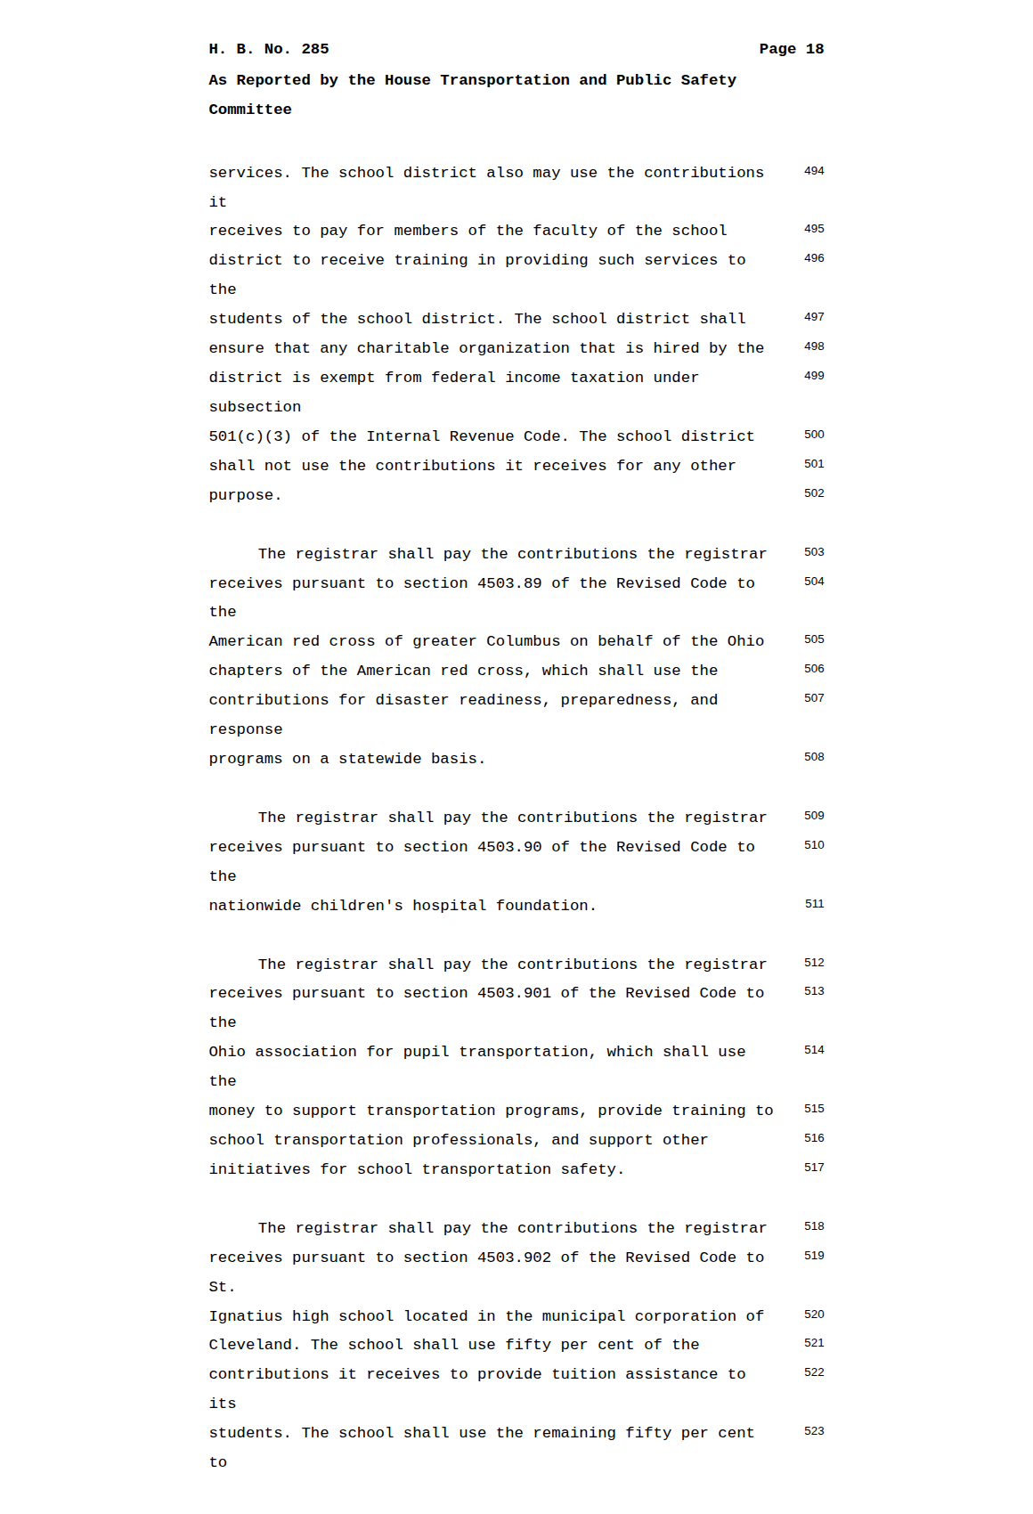H. B. No. 285 Page 18
As Reported by the House Transportation and Public Safety Committee
494services. The school district also may use the contributions it
495receives to pay for members of the faculty of the school
496district to receive training in providing such services to the
497students of the school district. The school district shall
498ensure that any charitable organization that is hired by the
499district is exempt from federal income taxation under subsection
500501(c)(3) of the Internal Revenue Code. The school district
501shall not use the contributions it receives for any other
502purpose.
503 The registrar shall pay the contributions the registrar
504receives pursuant to section 4503.89 of the Revised Code to the
505 American red cross of greater Columbus on behalf of the Ohio
506chapters of the American red cross, which shall use the
507contributions for disaster readiness, preparedness, and response
508programs on a statewide basis.
509 The registrar shall pay the contributions the registrar
510receives pursuant to section 4503.90 of the Revised Code to the
511nationwide children's hospital foundation.
512 The registrar shall pay the contributions the registrar
513receives pursuant to section 4503.901 of the Revised Code to the
514 Ohio association for pupil transportation, which shall use the
515money to support transportation programs, provide training to
516school transportation professionals, and support other
517initiatives for school transportation safety.
518 The registrar shall pay the contributions the registrar
519receives pursuant to section 4503.902 of the Revised Code to St.
520 Ignatius high school located in the municipal corporation of
521 Cleveland. The school shall use fifty per cent of the
522contributions it receives to provide tuition assistance to its
523students. The school shall use the remaining fifty per cent to